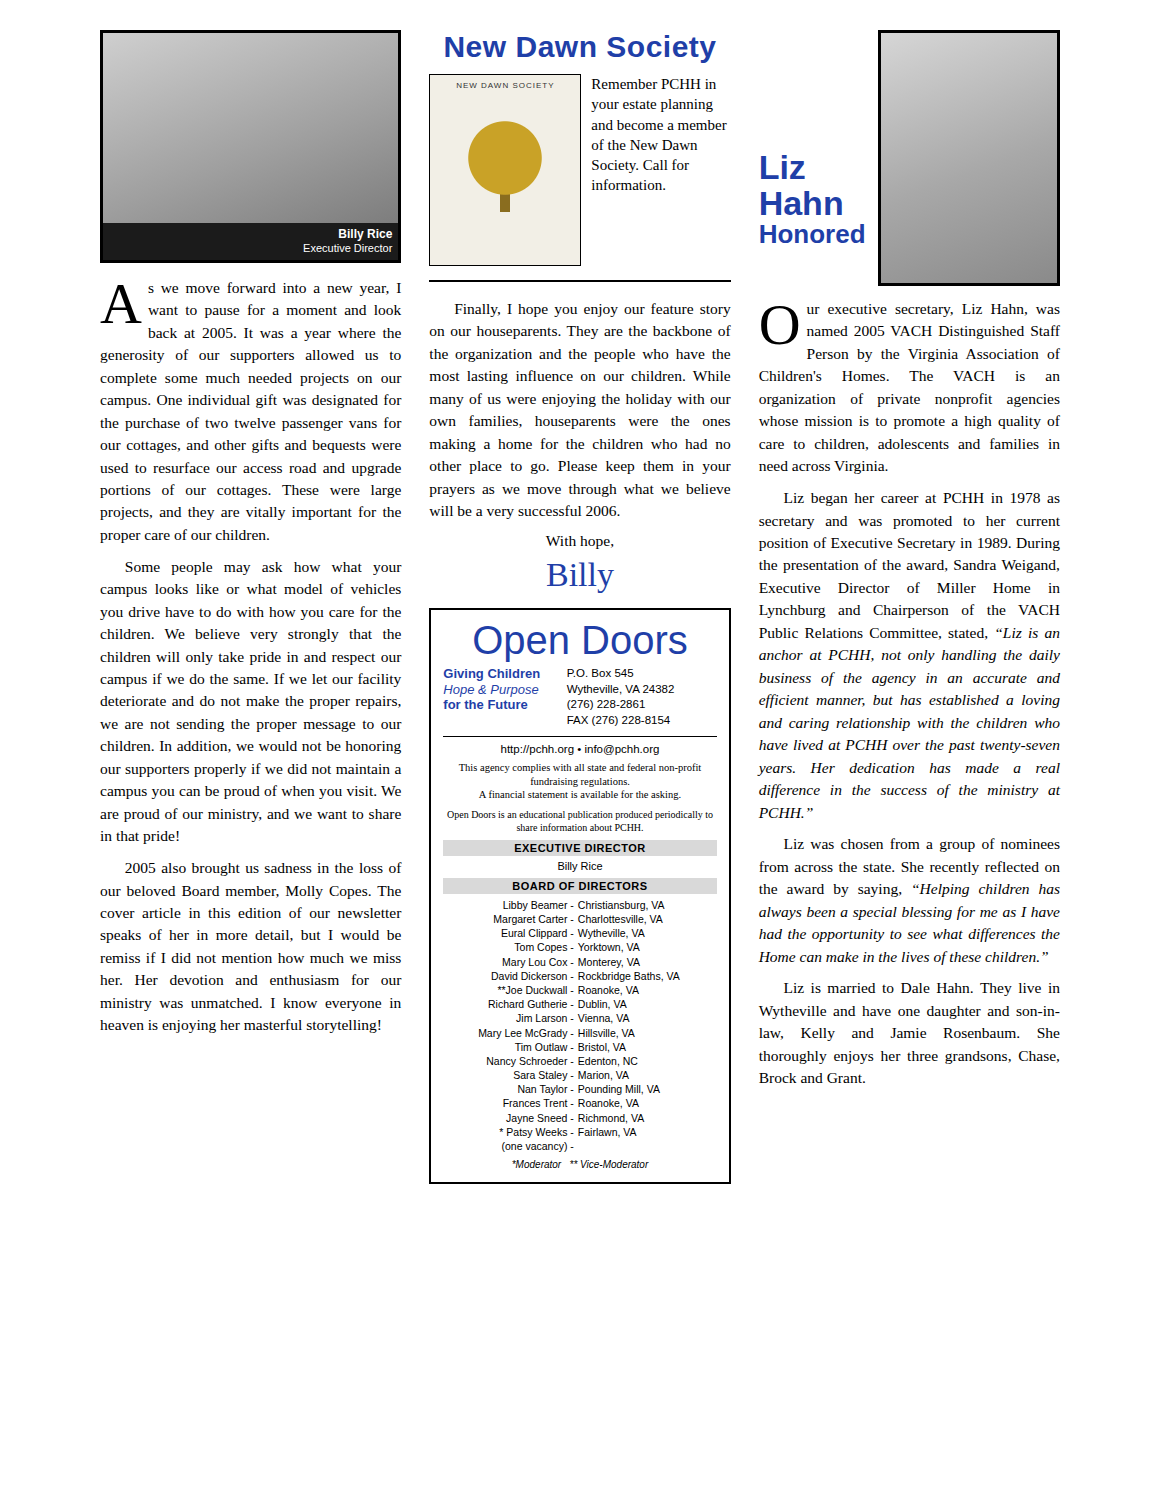Billy Rice Executive Director
As we move forward into a new year, I want to pause for a moment and look back at 2005. It was a year where the generosity of our supporters allowed us to complete some much needed projects on our campus. One individual gift was designated for the purchase of two twelve passenger vans for our cottages, and other gifts and bequests were used to resurface our access road and upgrade portions of our cottages. These were large projects, and they are vitally important for the proper care of our children.
Some people may ask how what your campus looks like or what model of vehicles you drive have to do with how you care for the children. We believe very strongly that the children will only take pride in and respect our campus if we do the same. If we let our facility deteriorate and do not make the proper repairs, we are not sending the proper message to our children. In addition, we would not be honoring our supporters properly if we did not maintain a campus you can be proud of when you visit. We are proud of our ministry, and we want to share in that pride!
2005 also brought us sadness in the loss of our beloved Board member, Molly Copes. The cover article in this edition of our newsletter speaks of her in more detail, but I would be remiss if I did not mention how much we miss her. Her devotion and enthusiasm for our ministry was unmatched. I know everyone in heaven is enjoying her masterful storytelling!
New Dawn Society
NEW DAWN SOCIETY
Remember PCHH in your estate planning and become a member of the New Dawn Society. Call for information.
Finally, I hope you enjoy our feature story on our houseparents. They are the backbone of the organization and the people who have the most lasting influence on our children. While many of us were enjoying the holiday with our own families, houseparents were the ones making a home for the children who had no other place to go. Please keep them in your prayers as we move through what we believe will be a very successful 2006.
With hope,
Billy
Open Doors
Giving Children
Hope & Purpose
for the Future
P.O. Box 545
Wytheville, VA 24382
(276) 228-2861
FAX (276) 228-8154
http://pchh.org • info@pchh.org
This agency complies with all state and federal non-profit fundraising regulations.
A financial statement is available for the asking.
Open Doors is an educational publication produced periodically to share information about PCHH.
Executive Director
Billy Rice
Board of Directors
| Libby Beamer - | Christiansburg, VA |
| Margaret Carter - | Charlottesville, VA |
| Eural Clippard - | Wytheville, VA |
| Tom Copes - | Yorktown, VA |
| Mary Lou Cox - | Monterey, VA |
| David Dickerson - | Rockbridge Baths, VA |
| **Joe Duckwall - | Roanoke, VA |
| Richard Gutherie - | Dublin, VA |
| Jim Larson - | Vienna, VA |
| Mary Lee McGrady - | Hillsville, VA |
| Tim Outlaw - | Bristol, VA |
| Nancy Schroeder - | Edenton, NC |
| Sara Staley - | Marion, VA |
| Nan Taylor - | Pounding Mill, VA |
| Frances Trent - | Roanoke, VA |
| Jayne Sneed - | Richmond, VA |
| * Patsy Weeks - | Fairlawn, VA |
| (one vacancy) - | |
*Moderator ** Vice-Moderator
Liz
HahnHonored
Our executive secretary, Liz Hahn, was named 2005 VACH Distinguished Staff Person by the Virginia Association of Children's Homes. The VACH is an organization of private nonprofit agencies whose mission is to promote a high quality of care to children, adolescents and families in need across Virginia.
Liz began her career at PCHH in 1978 as secretary and was promoted to her current position of Executive Secretary in 1989. During the presentation of the award, Sandra Weigand, Executive Director of Miller Home in Lynchburg and Chairperson of the VACH Public Relations Committee, stated, “Liz is an anchor at PCHH, not only handling the daily business of the agency in an accurate and efficient manner, but has established a loving and caring relationship with the children who have lived at PCHH over the past twenty-seven years. Her dedication has made a real difference in the success of the ministry at PCHH.”
Liz was chosen from a group of nominees from across the state. She recently reflected on the award by saying, “Helping children has always been a special blessing for me as I have had the opportunity to see what differences the Home can make in the lives of these children.”
Liz is married to Dale Hahn. They live in Wytheville and have one daughter and son-in-law, Kelly and Jamie Rosenbaum. She thoroughly enjoys her three grandsons, Chase, Brock and Grant.